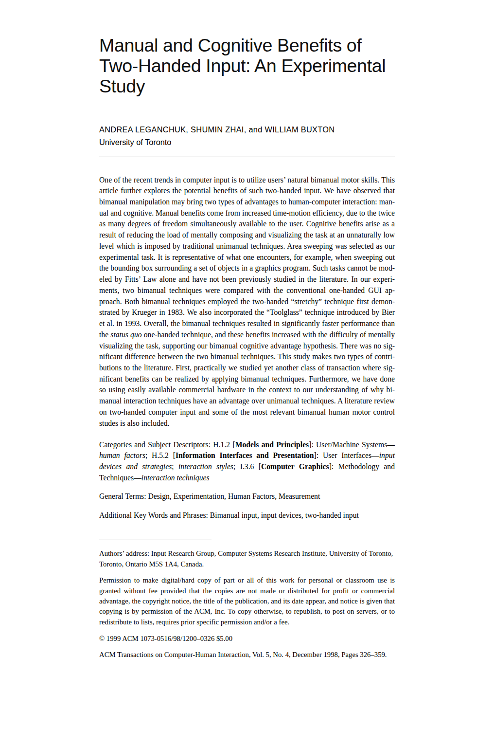Manual and Cognitive Benefits of Two-Handed Input: An Experimental Study
ANDREA LEGANCHUK, SHUMIN ZHAI, and WILLIAM BUXTON
University of Toronto
One of the recent trends in computer input is to utilize users’ natural bimanual motor skills. This article further explores the potential benefits of such two-handed input. We have observed that bimanual manipulation may bring two types of advantages to human-computer interaction: manual and cognitive. Manual benefits come from increased time-motion efficiency, due to the twice as many degrees of freedom simultaneously available to the user. Cognitive benefits arise as a result of reducing the load of mentally composing and visualizing the task at an unnaturally low level which is imposed by traditional unimanual techniques. Area sweeping was selected as our experimental task. It is representative of what one encounters, for example, when sweeping out the bounding box surrounding a set of objects in a graphics program. Such tasks cannot be modeled by Fitts’ Law alone and have not been previously studied in the literature. In our experiments, two bimanual techniques were compared with the conventional one-handed GUI approach. Both bimanual techniques employed the two-handed “stretchy” technique first demonstrated by Krueger in 1983. We also incorporated the “Toolglass” technique introduced by Bier et al. in 1993. Overall, the bimanual techniques resulted in significantly faster performance than the status quo one-handed technique, and these benefits increased with the difficulty of mentally visualizing the task, supporting our bimanual cognitive advantage hypothesis. There was no significant difference between the two bimanual techniques. This study makes two types of contributions to the literature. First, practically we studied yet another class of transaction where significant benefits can be realized by applying bimanual techniques. Furthermore, we have done so using easily available commercial hardware in the context to our understanding of why bimanual interaction techniques have an advantage over unimanual techniques. A literature review on two-handed computer input and some of the most relevant bimanual human motor control studes is also included.
Categories and Subject Descriptors: H.1.2 [Models and Principles]: User/Machine Systems—human factors; H.5.2 [Information Interfaces and Presentation]: User Interfaces—input devices and strategies; interaction styles; I.3.6 [Computer Graphics]: Methodology and Techniques—interaction techniques
General Terms: Design, Experimentation, Human Factors, Measurement
Additional Key Words and Phrases: Bimanual input, input devices, two-handed input
Authors’ address: Input Research Group, Computer Systems Research Institute, University of Toronto, Toronto, Ontario M5S 1A4, Canada.
Permission to make digital/hard copy of part or all of this work for personal or classroom use is granted without fee provided that the copies are not made or distributed for profit or commercial advantage, the copyright notice, the title of the publication, and its date appear, and notice is given that copying is by permission of the ACM, Inc. To copy otherwise, to republish, to post on servers, or to redistribute to lists, requires prior specific permission and/or a fee.
© 1999 ACM 1073-0516/98/1200–0326 $5.00
ACM Transactions on Computer-Human Interaction, Vol. 5, No. 4, December 1998, Pages 326–359.